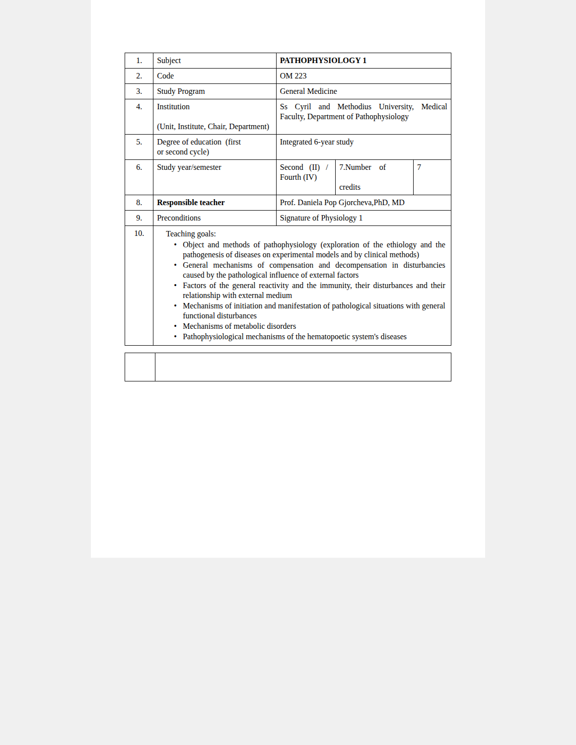| 1. | Subject | PATHOPHYSIOLOGY 1 |
| 2. | Code | OM 223 |
| 3. | Study Program | General Medicine |
| 4. | Institution (Unit, Institute, Chair, Department) | Ss Cyril and Methodius University, Medical Faculty, Department of Pathophysiology |
| 5. | Degree of education (first or second cycle) | Integrated 6-year study |
| 6. | Study year/semester | / Second (II) / Fourth (IV) / 7.Number of credits / 7 / |
| 8. | Responsible teacher | Prof. Daniela Pop Gjorcheva,PhD, MD |
| 9. | Preconditions | Signature of Physiology 1 |
| 10. | Teaching goals: Object and methods of pathophysiology (exploration of the ethiology and the pathogenesis of diseases on experimental models and by clinical methods) General mechanisms of compensation and decompensation in disturbancies caused by the pathological influence of external factors Factors of the general reactivity and the immunity, their disturbances and their relationship with external medium Mechanisms of initiation and manifestation of pathological situations with general functional disturbances Mechanisms of metabolic disorders Pathophysiological mechanisms of the hematopoetic system's diseases |